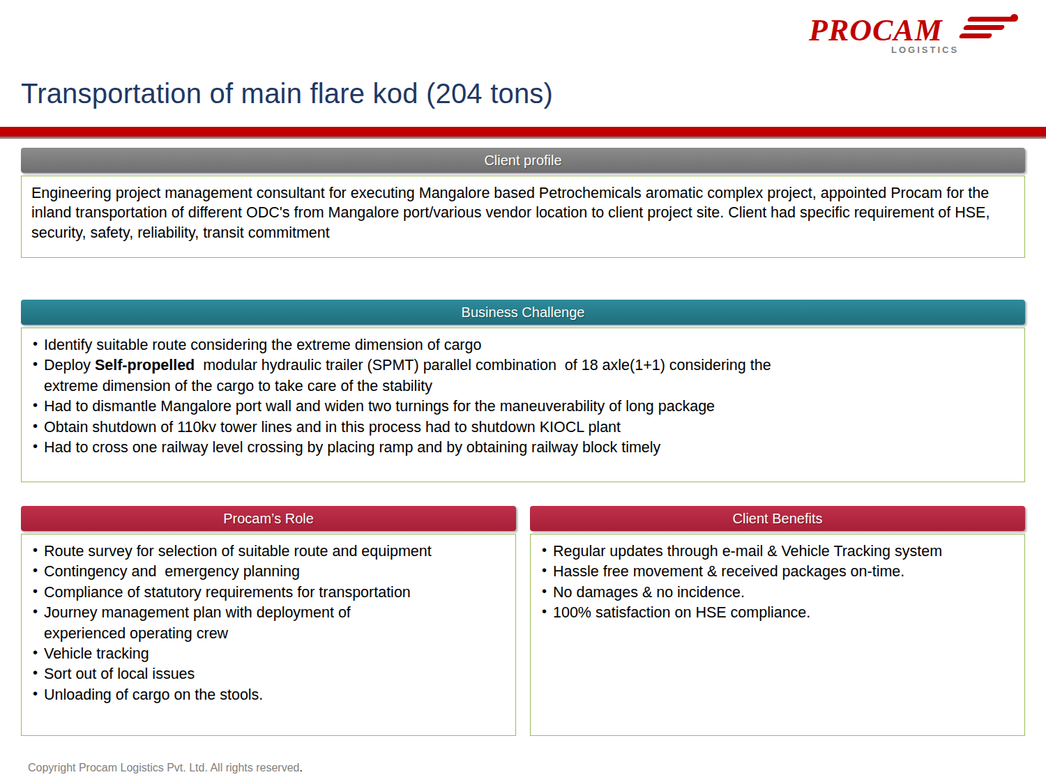PROCAM
LOGISTICS
Transportation of main flare kod (204 tons)
Client profile
Engineering project management consultant for executing Mangalore based Petrochemicals aromatic complex project, appointed Procam for the inland transportation of different ODC's from Mangalore port/various vendor location to client project site. Client had specific requirement of HSE, security, safety, reliability, transit commitment
Business Challenge
Identify suitable route considering the extreme dimension of cargo
Deploy Self-propelled modular hydraulic trailer (SPMT) parallel combination of 18 axle(1+1) considering the
extreme dimension of the cargo to take care of the stability
Had to dismantle Mangalore port wall and widen two turnings for the maneuverability of long package
Obtain shutdown of 110kv tower lines and in this process had to shutdown KIOCL plant
Had to cross one railway level crossing by placing ramp and by obtaining railway block timely
Procam’s Role
Route survey for selection of suitable route and equipment
Contingency and emergency planning
Compliance of statutory requirements for transportation
Journey management plan with deployment of
experienced operating crew
Vehicle tracking
Sort out of local issues
Unloading of cargo on the stools.
Client Benefits
Regular updates through e-mail & Vehicle Tracking system
Hassle free movement & received packages on-time.
No damages & no incidence.
100% satisfaction on HSE compliance.
Copyright Procam Logistics Pvt. Ltd. All rights reserved.